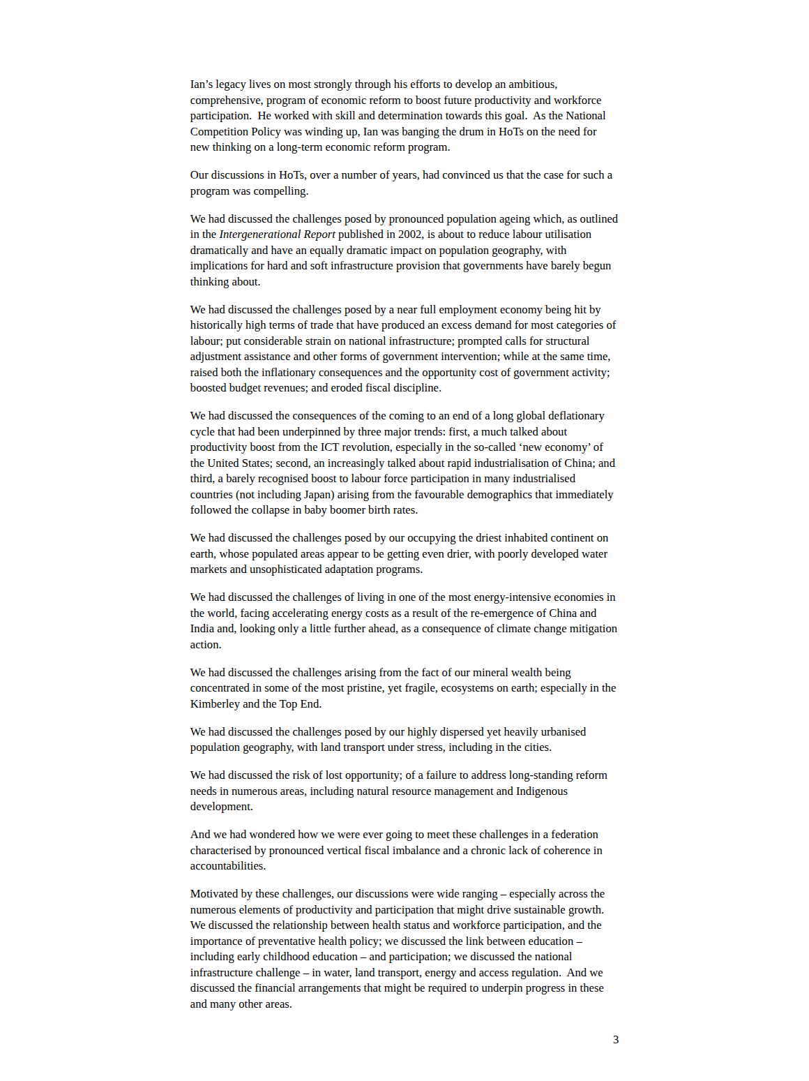Ian’s legacy lives on most strongly through his efforts to develop an ambitious, comprehensive, program of economic reform to boost future productivity and workforce participation. He worked with skill and determination towards this goal. As the National Competition Policy was winding up, Ian was banging the drum in HoTs on the need for new thinking on a long-term economic reform program.
Our discussions in HoTs, over a number of years, had convinced us that the case for such a program was compelling.
We had discussed the challenges posed by pronounced population ageing which, as outlined in the Intergenerational Report published in 2002, is about to reduce labour utilisation dramatically and have an equally dramatic impact on population geography, with implications for hard and soft infrastructure provision that governments have barely begun thinking about.
We had discussed the challenges posed by a near full employment economy being hit by historically high terms of trade that have produced an excess demand for most categories of labour; put considerable strain on national infrastructure; prompted calls for structural adjustment assistance and other forms of government intervention; while at the same time, raised both the inflationary consequences and the opportunity cost of government activity; boosted budget revenues; and eroded fiscal discipline.
We had discussed the consequences of the coming to an end of a long global deflationary cycle that had been underpinned by three major trends: first, a much talked about productivity boost from the ICT revolution, especially in the so-called ‘new economy’ of the United States; second, an increasingly talked about rapid industrialisation of China; and third, a barely recognised boost to labour force participation in many industrialised countries (not including Japan) arising from the favourable demographics that immediately followed the collapse in baby boomer birth rates.
We had discussed the challenges posed by our occupying the driest inhabited continent on earth, whose populated areas appear to be getting even drier, with poorly developed water markets and unsophisticated adaptation programs.
We had discussed the challenges of living in one of the most energy-intensive economies in the world, facing accelerating energy costs as a result of the re-emergence of China and India and, looking only a little further ahead, as a consequence of climate change mitigation action.
We had discussed the challenges arising from the fact of our mineral wealth being concentrated in some of the most pristine, yet fragile, ecosystems on earth; especially in the Kimberley and the Top End.
We had discussed the challenges posed by our highly dispersed yet heavily urbanised population geography, with land transport under stress, including in the cities.
We had discussed the risk of lost opportunity; of a failure to address long-standing reform needs in numerous areas, including natural resource management and Indigenous development.
And we had wondered how we were ever going to meet these challenges in a federation characterised by pronounced vertical fiscal imbalance and a chronic lack of coherence in accountabilities.
Motivated by these challenges, our discussions were wide ranging – especially across the numerous elements of productivity and participation that might drive sustainable growth. We discussed the relationship between health status and workforce participation, and the importance of preventative health policy; we discussed the link between education – including early childhood education – and participation; we discussed the national infrastructure challenge – in water, land transport, energy and access regulation. And we discussed the financial arrangements that might be required to underpin progress in these and many other areas.
3